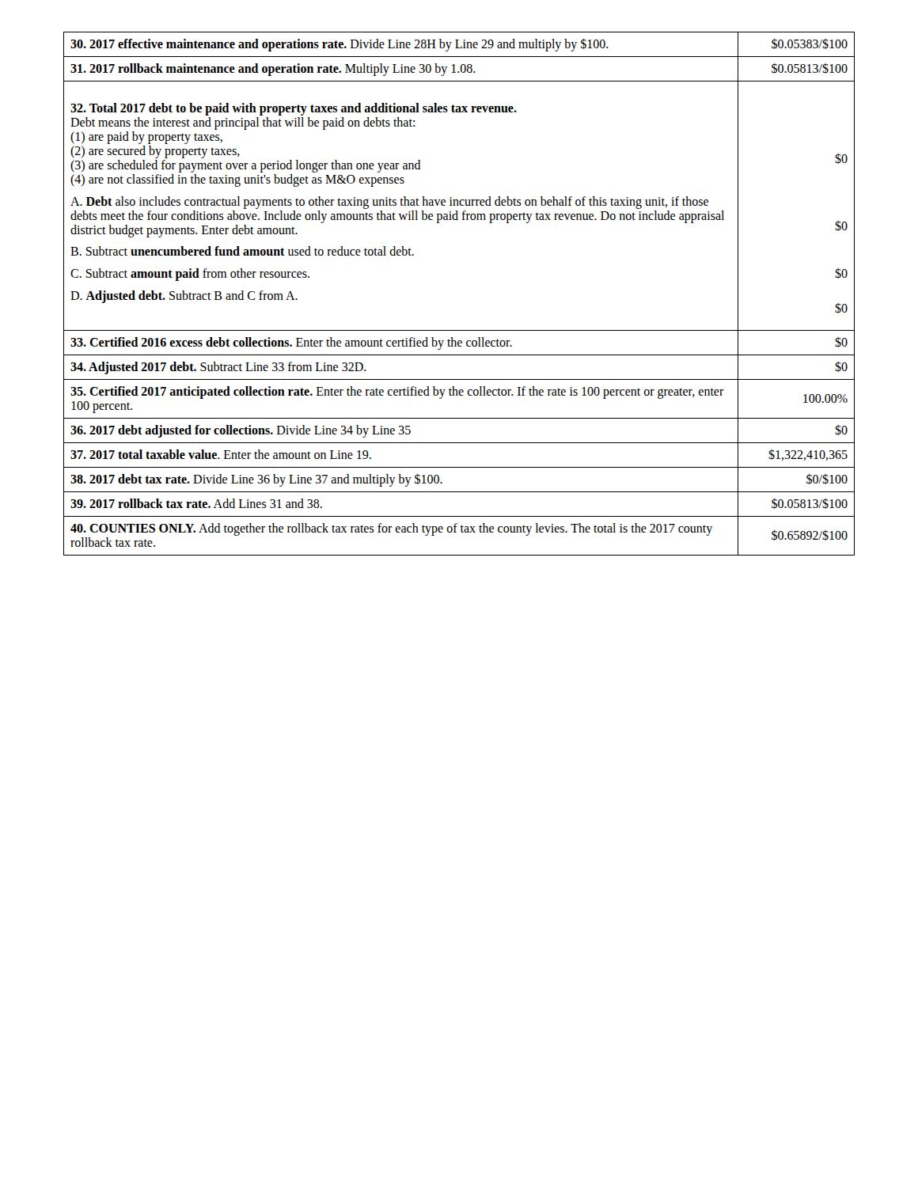| 30. 2017 effective maintenance and operations rate. Divide Line 28H by Line 29 and multiply by $100. | $0.05383/$100 |
| 31. 2017 rollback maintenance and operation rate. Multiply Line 30 by 1.08. | $0.05813/$100 |
| 32. Total 2017 debt to be paid with property taxes and additional sales tax revenue. Debt means the interest and principal that will be paid on debts that: (1) are paid by property taxes, (2) are secured by property taxes, (3) are scheduled for payment over a period longer than one year and (4) are not classified in the taxing unit's budget as M&O expenses A. Debt also includes contractual payments to other taxing units that have incurred debts on behalf of this taxing unit, if those debts meet the four conditions above. Include only amounts that will be paid from property tax revenue. Do not include appraisal district budget payments. Enter debt amount. B. Subtract unencumbered fund amount used to reduce total debt. C. Subtract amount paid from other resources. D. Adjusted debt. Subtract B and C from A. | $0 $0 $0 $0 |
| 33. Certified 2016 excess debt collections. Enter the amount certified by the collector. | $0 |
| 34. Adjusted 2017 debt. Subtract Line 33 from Line 32D. | $0 |
| 35. Certified 2017 anticipated collection rate. Enter the rate certified by the collector. If the rate is 100 percent or greater, enter 100 percent. | 100.00% |
| 36. 2017 debt adjusted for collections. Divide Line 34 by Line 35 | $0 |
| 37. 2017 total taxable value . Enter the amount on Line 19. | $1,322,410,365 |
| 38. 2017 debt tax rate. Divide Line 36 by Line 37 and multiply by $100. | $0/$100 |
| 39. 2017 rollback tax rate. Add Lines 31 and 38. | $0.05813/$100 |
| 40. COUNTIES ONLY. Add together the rollback tax rates for each type of tax the county levies. The total is the 2017 county rollback tax rate. | $0.65892/$100 |